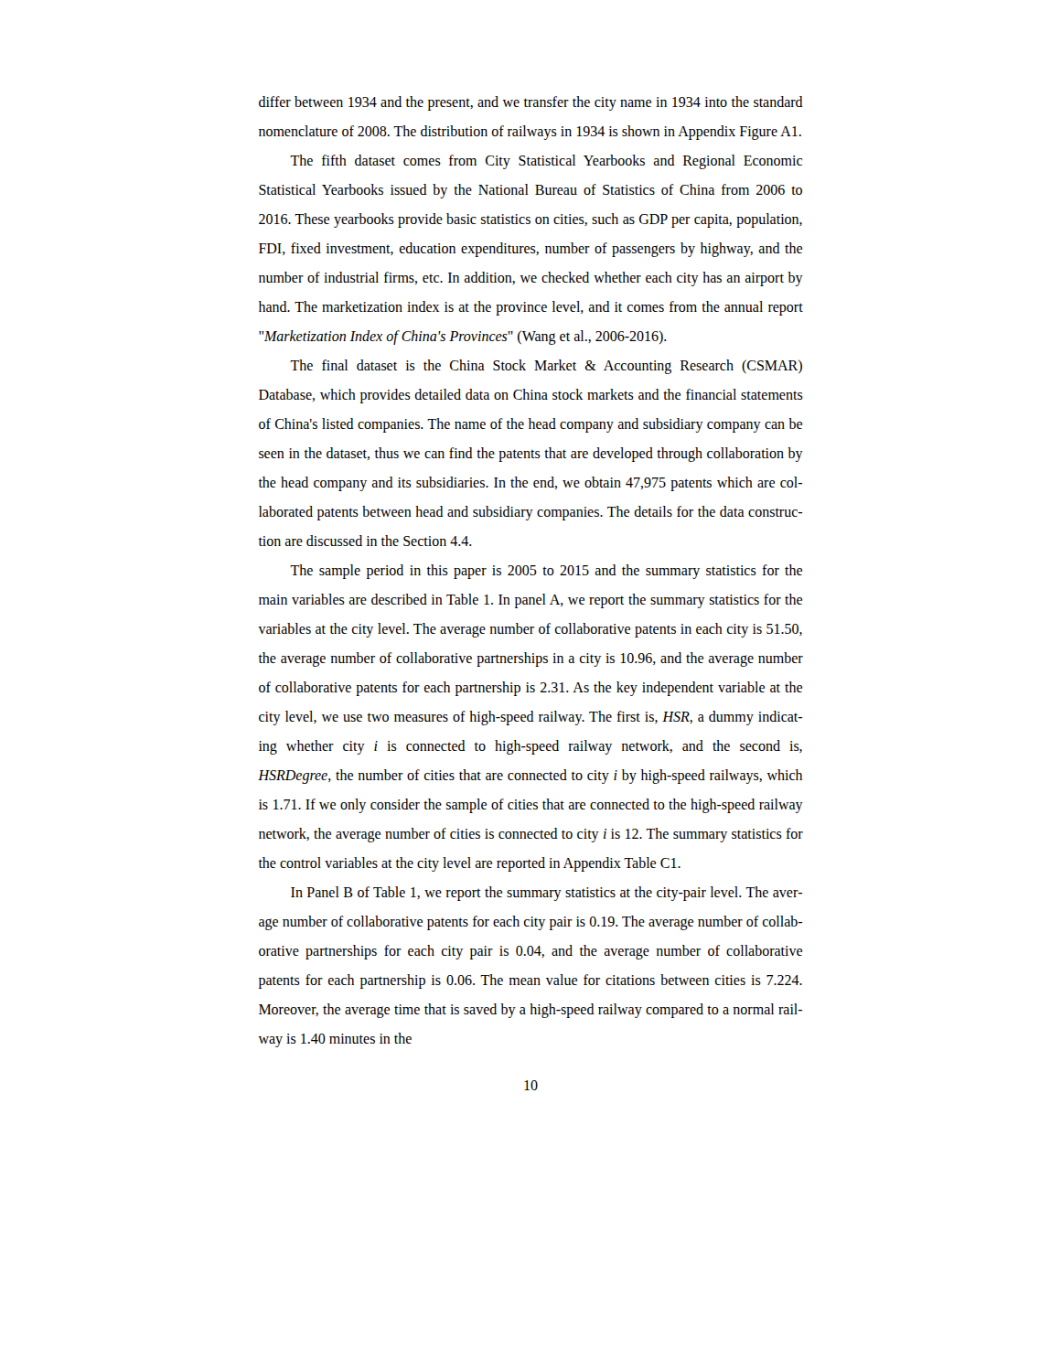differ between 1934 and the present, and we transfer the city name in 1934 into the standard nomenclature of 2008. The distribution of railways in 1934 is shown in Appendix Figure A1.
The fifth dataset comes from City Statistical Yearbooks and Regional Economic Statistical Yearbooks issued by the National Bureau of Statistics of China from 2006 to 2016. These yearbooks provide basic statistics on cities, such as GDP per capita, population, FDI, fixed investment, education expenditures, number of passengers by highway, and the number of industrial firms, etc. In addition, we checked whether each city has an airport by hand. The marketization index is at the province level, and it comes from the annual report "Marketization Index of China's Provinces" (Wang et al., 2006-2016).
The final dataset is the China Stock Market & Accounting Research (CSMAR) Database, which provides detailed data on China stock markets and the financial statements of China's listed companies. The name of the head company and subsidiary company can be seen in the dataset, thus we can find the patents that are developed through collaboration by the head company and its subsidiaries. In the end, we obtain 47,975 patents which are collaborated patents between head and subsidiary companies. The details for the data construction are discussed in the Section 4.4.
The sample period in this paper is 2005 to 2015 and the summary statistics for the main variables are described in Table 1. In panel A, we report the summary statistics for the variables at the city level. The average number of collaborative patents in each city is 51.50, the average number of collaborative partnerships in a city is 10.96, and the average number of collaborative patents for each partnership is 2.31. As the key independent variable at the city level, we use two measures of high-speed railway. The first is, HSR, a dummy indicating whether city i is connected to high-speed railway network, and the second is, HSRDegree, the number of cities that are connected to city i by high-speed railways, which is 1.71. If we only consider the sample of cities that are connected to the high-speed railway network, the average number of cities is connected to city i is 12. The summary statistics for the control variables at the city level are reported in Appendix Table C1.
In Panel B of Table 1, we report the summary statistics at the city-pair level. The average number of collaborative patents for each city pair is 0.19. The average number of collaborative partnerships for each city pair is 0.04, and the average number of collaborative patents for each partnership is 0.06. The mean value for citations between cities is 7.224. Moreover, the average time that is saved by a high-speed railway compared to a normal railway is 1.40 minutes in the
10